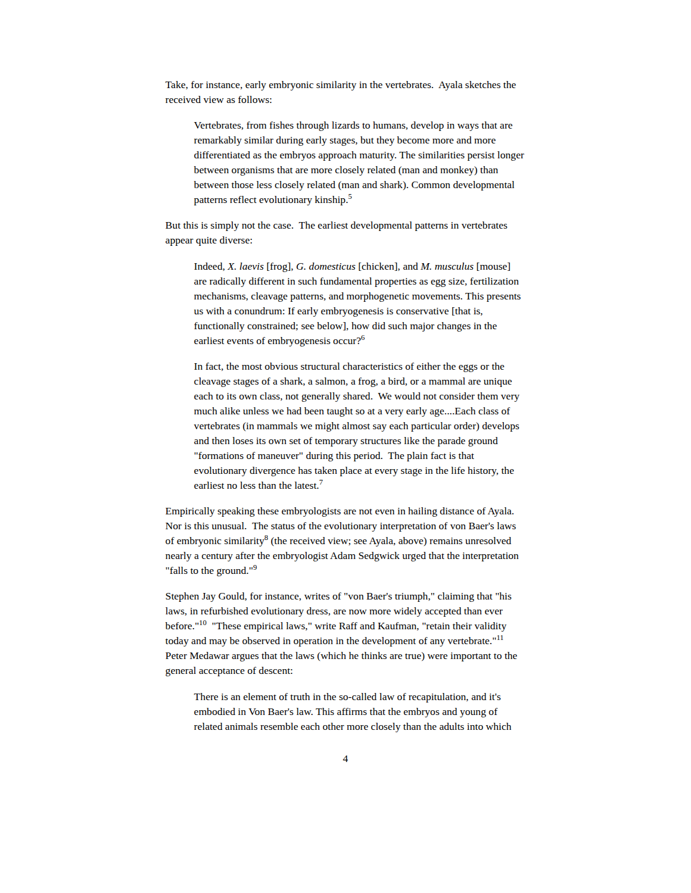Take, for instance, early embryonic similarity in the vertebrates. Ayala sketches the received view as follows:
Vertebrates, from fishes through lizards to humans, develop in ways that are remarkably similar during early stages, but they become more and more differentiated as the embryos approach maturity. The similarities persist longer between organisms that are more closely related (man and monkey) than between those less closely related (man and shark). Common developmental patterns reflect evolutionary kinship.5
But this is simply not the case. The earliest developmental patterns in vertebrates appear quite diverse:
Indeed, X. laevis [frog], G. domesticus [chicken], and M. musculus [mouse] are radically different in such fundamental properties as egg size, fertilization mechanisms, cleavage patterns, and morphogenetic movements. This presents us with a conundrum: If early embryogenesis is conservative [that is, functionally constrained; see below], how did such major changes in the earliest events of embryogenesis occur?6
In fact, the most obvious structural characteristics of either the eggs or the cleavage stages of a shark, a salmon, a frog, a bird, or a mammal are unique each to its own class, not generally shared. We would not consider them very much alike unless we had been taught so at a very early age....Each class of vertebrates (in mammals we might almost say each particular order) develops and then loses its own set of temporary structures like the parade ground "formations of maneuver" during this period. The plain fact is that evolutionary divergence has taken place at every stage in the life history, the earliest no less than the latest.7
Empirically speaking these embryologists are not even in hailing distance of Ayala. Nor is this unusual. The status of the evolutionary interpretation of von Baer's laws of embryonic similarity8 (the received view; see Ayala, above) remains unresolved nearly a century after the embryologist Adam Sedgwick urged that the interpretation "falls to the ground."9
Stephen Jay Gould, for instance, writes of "von Baer's triumph," claiming that "his laws, in refurbished evolutionary dress, are now more widely accepted than ever before."10 "These empirical laws," write Raff and Kaufman, "retain their validity today and may be observed in operation in the development of any vertebrate."11 Peter Medawar argues that the laws (which he thinks are true) were important to the general acceptance of descent:
There is an element of truth in the so-called law of recapitulation, and it's embodied in Von Baer's law. This affirms that the embryos and young of related animals resemble each other more closely than the adults into which
4